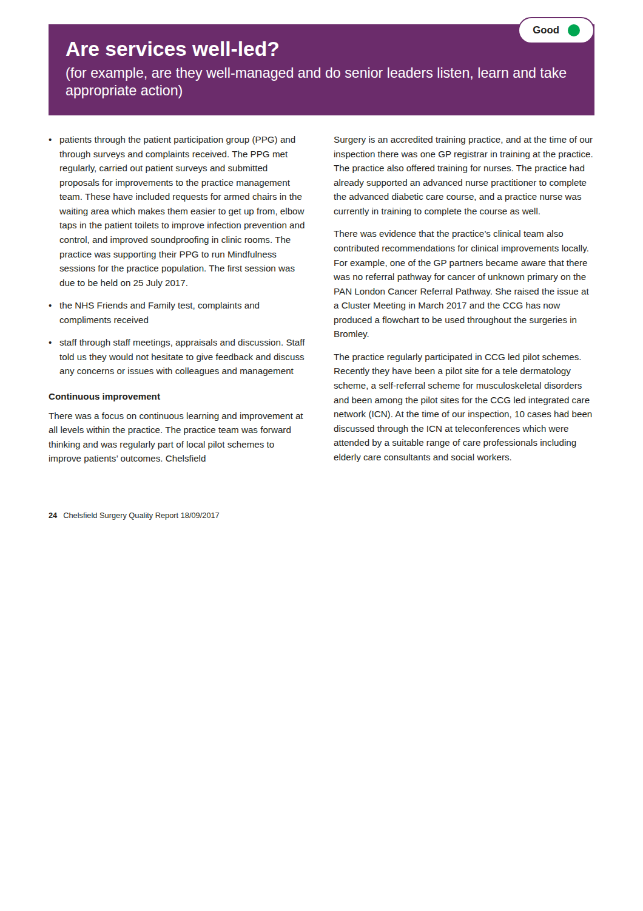Good
Are services well-led?
(for example, are they well-managed and do senior leaders listen, learn and take appropriate action)
patients through the patient participation group (PPG) and through surveys and complaints received. The PPG met regularly, carried out patient surveys and submitted proposals for improvements to the practice management team. These have included requests for armed chairs in the waiting area which makes them easier to get up from, elbow taps in the patient toilets to improve infection prevention and control, and improved soundproofing in clinic rooms. The practice was supporting their PPG to run Mindfulness sessions for the practice population. The first session was due to be held on 25 July 2017.
the NHS Friends and Family test, complaints and compliments received
staff through staff meetings, appraisals and discussion. Staff told us they would not hesitate to give feedback and discuss any concerns or issues with colleagues and management
Continuous improvement
There was a focus on continuous learning and improvement at all levels within the practice. The practice team was forward thinking and was regularly part of local pilot schemes to improve patients’ outcomes. Chelsfield
Surgery is an accredited training practice, and at the time of our inspection there was one GP registrar in training at the practice. The practice also offered training for nurses. The practice had already supported an advanced nurse practitioner to complete the advanced diabetic care course, and a practice nurse was currently in training to complete the course as well.
There was evidence that the practice’s clinical team also contributed recommendations for clinical improvements locally. For example, one of the GP partners became aware that there was no referral pathway for cancer of unknown primary on the PAN London Cancer Referral Pathway. She raised the issue at a Cluster Meeting in March 2017 and the CCG has now produced a flowchart to be used throughout the surgeries in Bromley.
The practice regularly participated in CCG led pilot schemes. Recently they have been a pilot site for a tele dermatology scheme, a self-referral scheme for musculoskeletal disorders and been among the pilot sites for the CCG led integrated care network (ICN). At the time of our inspection, 10 cases had been discussed through the ICN at teleconferences which were attended by a suitable range of care professionals including elderly care consultants and social workers.
24 Chelsfield Surgery Quality Report 18/09/2017